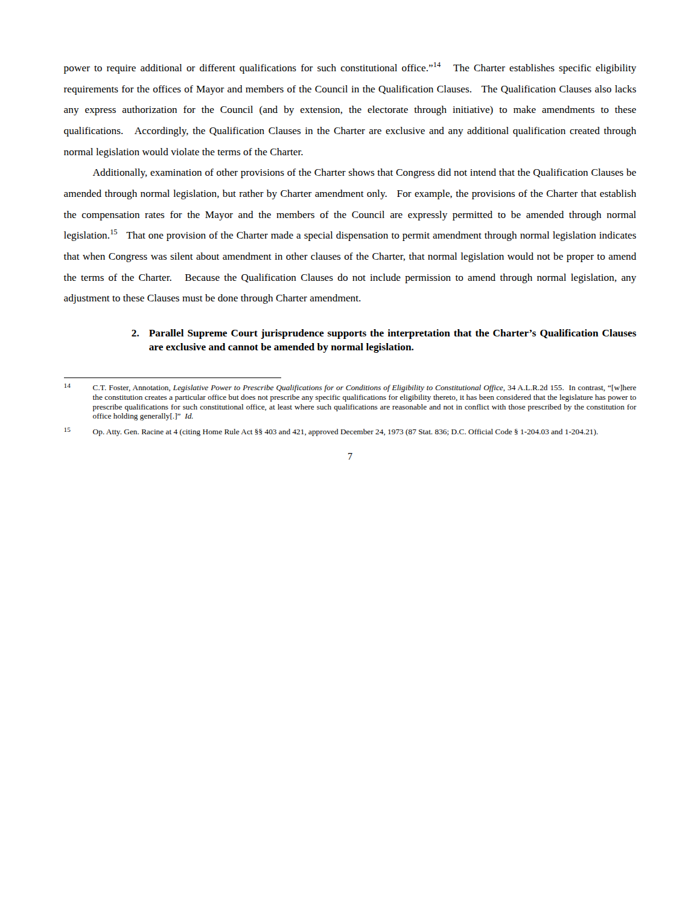power to require additional or different qualifications for such constitutional office.”14 The Charter establishes specific eligibility requirements for the offices of Mayor and members of the Council in the Qualification Clauses. The Qualification Clauses also lacks any express authorization for the Council (and by extension, the electorate through initiative) to make amendments to these qualifications. Accordingly, the Qualification Clauses in the Charter are exclusive and any additional qualification created through normal legislation would violate the terms of the Charter.
Additionally, examination of other provisions of the Charter shows that Congress did not intend that the Qualification Clauses be amended through normal legislation, but rather by Charter amendment only. For example, the provisions of the Charter that establish the compensation rates for the Mayor and the members of the Council are expressly permitted to be amended through normal legislation.15 That one provision of the Charter made a special dispensation to permit amendment through normal legislation indicates that when Congress was silent about amendment in other clauses of the Charter, that normal legislation would not be proper to amend the terms of the Charter. Because the Qualification Clauses do not include permission to amend through normal legislation, any adjustment to these Clauses must be done through Charter amendment.
Parallel Supreme Court jurisprudence supports the interpretation that the Charter’s Qualification Clauses are exclusive and cannot be amended by normal legislation.
14 C.T. Foster, Annotation, Legislative Power to Prescribe Qualifications for or Conditions of Eligibility to Constitutional Office, 34 A.L.R.2d 155. In contrast, “[w]here the constitution creates a particular office but does not prescribe any specific qualifications for eligibility thereto, it has been considered that the legislature has power to prescribe qualifications for such constitutional office, at least where such qualifications are reasonable and not in conflict with those prescribed by the constitution for office holding generally[.]” Id.
15 Op. Atty. Gen. Racine at 4 (citing Home Rule Act §§ 403 and 421, approved December 24, 1973 (87 Stat. 836; D.C. Official Code § 1-204.03 and 1-204.21).
7